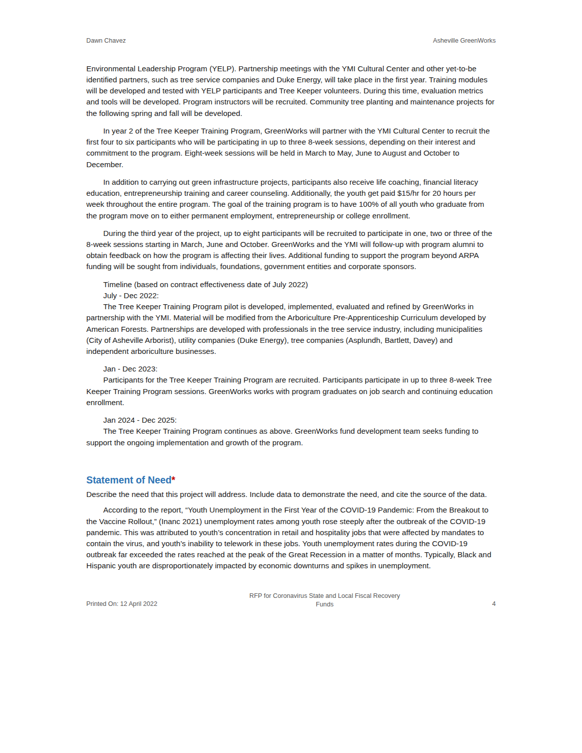Dawn Chavez Asheville GreenWorks
Environmental Leadership Program (YELP). Partnership meetings with the YMI Cultural Center and other yet-to-be identified partners, such as tree service companies and Duke Energy, will take place in the first year. Training modules will be developed and tested with YELP participants and Tree Keeper volunteers. During this time, evaluation metrics and tools will be developed. Program instructors will be recruited. Community tree planting and maintenance projects for the following spring and fall will be developed.
In year 2 of the Tree Keeper Training Program, GreenWorks will partner with the YMI Cultural Center to recruit the first four to six participants who will be participating in up to three 8-week sessions, depending on their interest and commitment to the program. Eight-week sessions will be held in March to May, June to August and October to December.
In addition to carrying out green infrastructure projects, participants also receive life coaching, financial literacy education, entrepreneurship training and career counseling. Additionally, the youth get paid $15/hr for 20 hours per week throughout the entire program. The goal of the training program is to have 100% of all youth who graduate from the program move on to either permanent employment, entrepreneurship or college enrollment.
During the third year of the project, up to eight participants will be recruited to participate in one, two or three of the 8-week sessions starting in March, June and October. GreenWorks and the YMI will follow-up with program alumni to obtain feedback on how the program is affecting their lives. Additional funding to support the program beyond ARPA funding will be sought from individuals, foundations, government entities and corporate sponsors.
Timeline (based on contract effectiveness date of July 2022)
July - Dec 2022:
The Tree Keeper Training Program pilot is developed, implemented, evaluated and refined by GreenWorks in partnership with the YMI. Material will be modified from the Arboriculture Pre-Apprenticeship Curriculum developed by American Forests. Partnerships are developed with professionals in the tree service industry, including municipalities (City of Asheville Arborist), utility companies (Duke Energy), tree companies (Asplundh, Bartlett, Davey) and independent arboriculture businesses.
Jan - Dec 2023:
Participants for the Tree Keeper Training Program are recruited. Participants participate in up to three 8-week Tree Keeper Training Program sessions. GreenWorks works with program graduates on job search and continuing education enrollment.
Jan 2024 - Dec 2025:
The Tree Keeper Training Program continues as above. GreenWorks fund development team seeks funding to support the ongoing implementation and growth of the program.
Statement of Need*
Describe the need that this project will address. Include data to demonstrate the need, and cite the source of the data.
According to the report, “Youth Unemployment in the First Year of the COVID-19 Pandemic: From the Breakout to the Vaccine Rollout,” (Inanc 2021) unemployment rates among youth rose steeply after the outbreak of the COVID-19 pandemic. This was attributed to youth’s concentration in retail and hospitality jobs that were affected by mandates to contain the virus, and youth’s inability to telework in these jobs. Youth unemployment rates during the COVID-19 outbreak far exceeded the rates reached at the peak of the Great Recession in a matter of months. Typically, Black and Hispanic youth are disproportionately impacted by economic downturns and spikes in unemployment.
Printed On: 12 April 2022 RFP for Coronavirus State and Local Fiscal Recovery
Funds 4